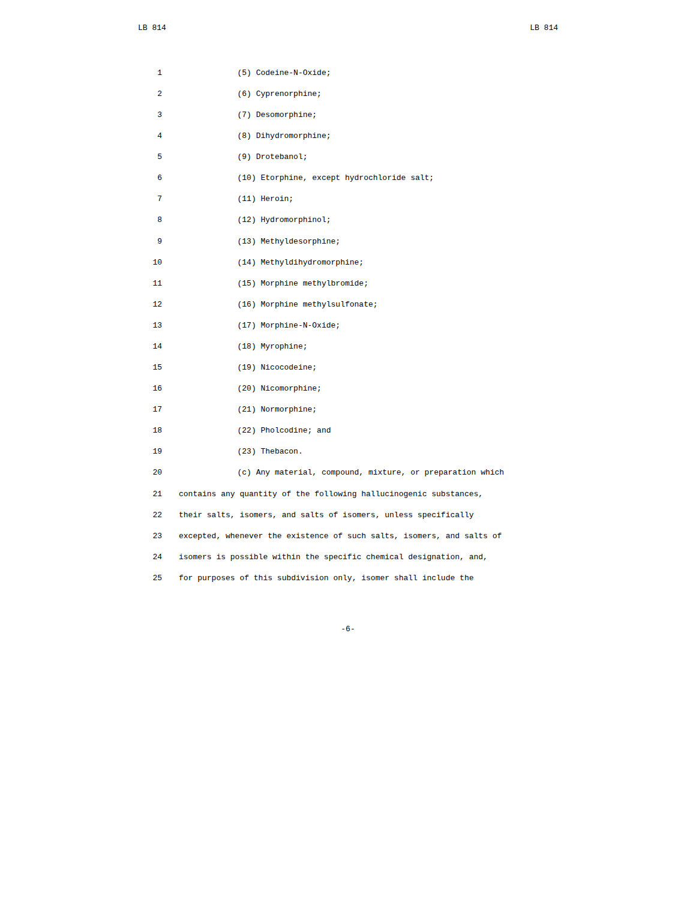LB 814 LB 814
1(5) Codeine-N-Oxide;
2(6) Cyprenorphine;
3(7) Desomorphine;
4(8) Dihydromorphine;
5(9) Drotebanol;
6(10) Etorphine, except hydrochloride salt;
7(11) Heroin;
8(12) Hydromorphinol;
9(13) Methyldesorphine;
10(14) Methyldihydromorphine;
11(15) Morphine methylbromide;
12(16) Morphine methylsulfonate;
13(17) Morphine-N-Oxide;
14(18) Myrophine;
15(19) Nicocodeine;
16(20) Nicomorphine;
17(21) Normorphine;
18(22) Pholcodine; and
19(23) Thebacon.
20(c) Any material, compound, mixture, or preparation which
21 contains any quantity of the following hallucinogenic substances,
22 their salts, isomers, and salts of isomers, unless specifically
23 excepted, whenever the existence of such salts, isomers, and salts of
24 isomers is possible within the specific chemical designation, and,
25 for purposes of this subdivision only, isomer shall include the
-6-